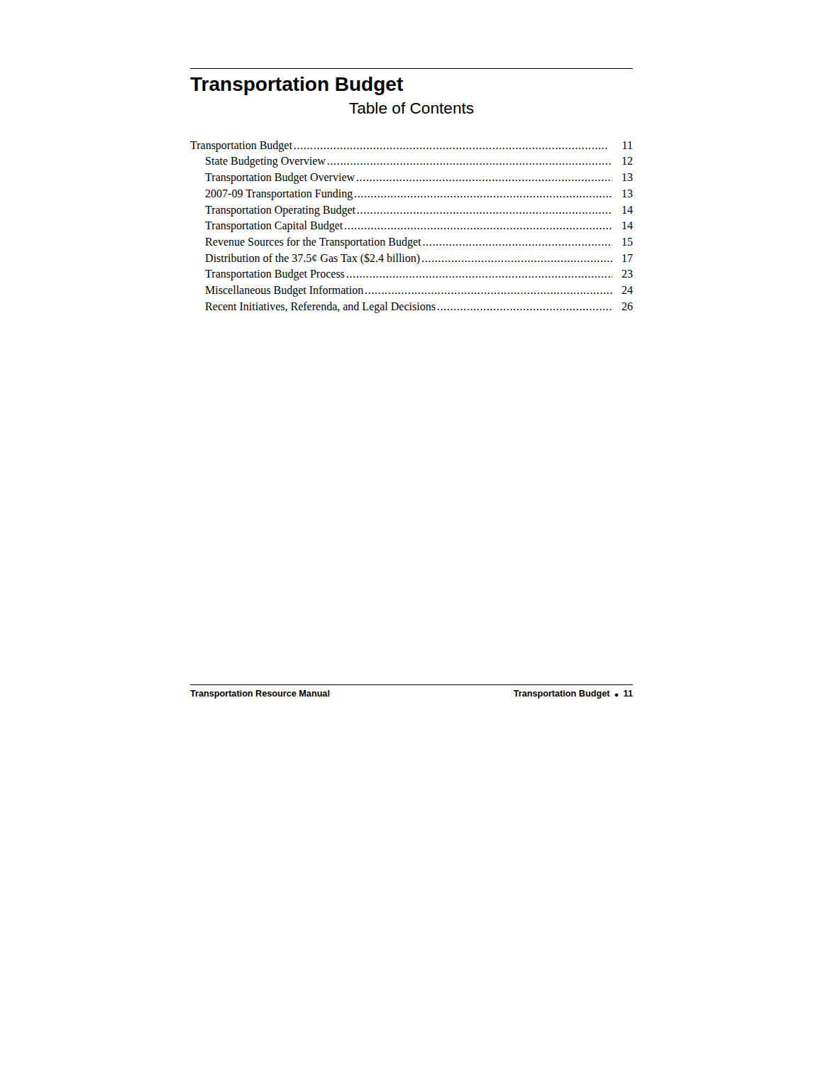Transportation Budget
Table of Contents
Transportation Budget .................................................................................................................. 11
State Budgeting Overview ....................................................................................................... 12
Transportation Budget Overview .............................................................................................. 13
2007-09 Transportation Funding .............................................................................................. 13
Transportation Operating Budget ............................................................................................. 14
Transportation Capital Budget .................................................................................................. 14
Revenue Sources for the Transportation Budget ..................................................................... 15
Distribution of the 37.5¢ Gas Tax ($2.4 billion) ..................................................................... 17
Transportation Budget Process .................................................................................................. 23
Miscellaneous Budget Information ........................................................................................... 24
Recent Initiatives, Referenda, and Legal Decisions ................................................................. 26
Transportation Resource Manual Transportation Budget ● 11